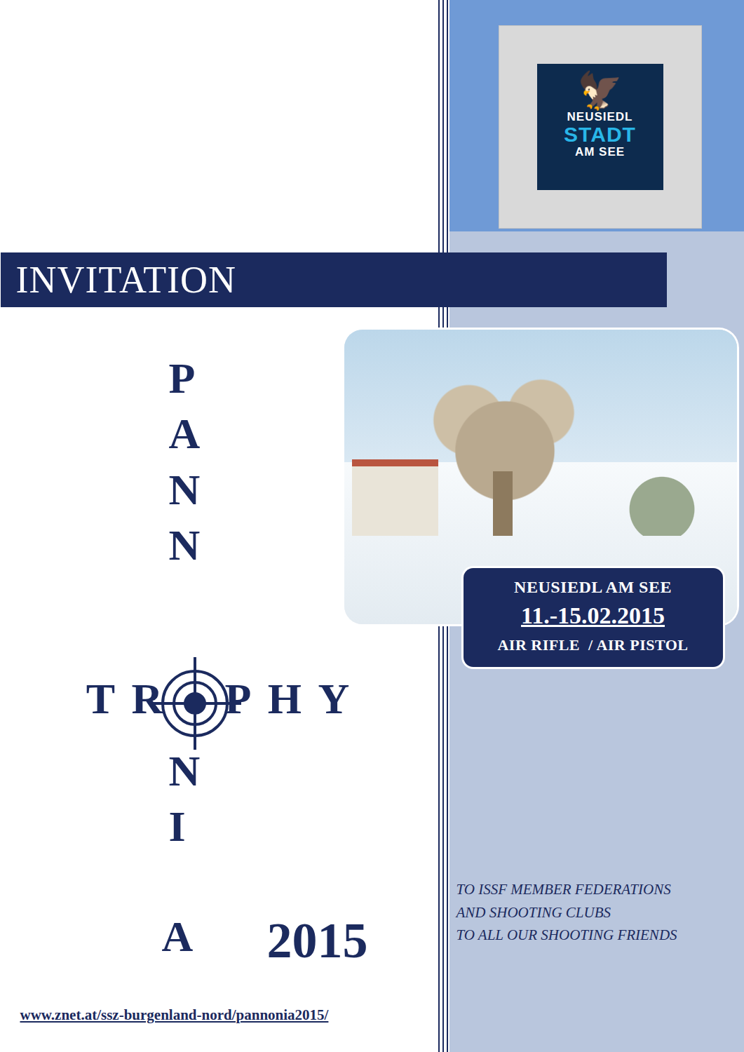🦅
NEUSIEDL
STADT
AM SEE
INVITATION
NEUSIEDL AM SEE
11.-15.02.2015
AIR RIFLE / AIR PISTOL
P A N N
T R P H Y
N I
A
2015
TO ISSF MEMBER FEDERATIONS
AND SHOOTING CLUBS
TO ALL OUR SHOOTING FRIENDS
www.znet.at/ssz-burgenland-nord/pannonia2015/